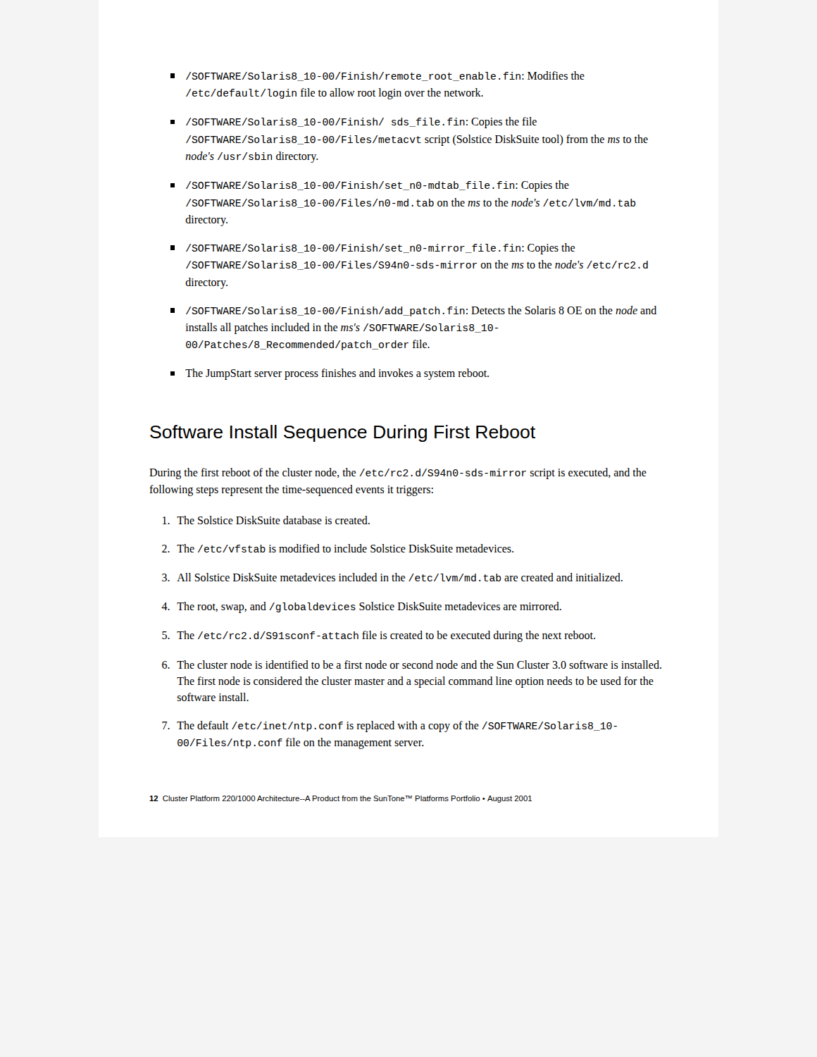/SOFTWARE/Solaris8_10-00/Finish/remote_root_enable.fin: Modifies the /etc/default/login file to allow root login over the network.
/SOFTWARE/Solaris8_10-00/Finish/ sds_file.fin: Copies the file /SOFTWARE/Solaris8_10-00/Files/metacvt script (Solstice DiskSuite tool) from the ms to the node's /usr/sbin directory.
/SOFTWARE/Solaris8_10-00/Finish/set_n0-mdtab_file.fin: Copies the /SOFTWARE/Solaris8_10-00/Files/n0-md.tab on the ms to the node's /etc/lvm/md.tab directory.
/SOFTWARE/Solaris8_10-00/Finish/set_n0-mirror_file.fin: Copies the /SOFTWARE/Solaris8_10-00/Files/S94n0-sds-mirror on the ms to the node's /etc/rc2.d directory.
/SOFTWARE/Solaris8_10-00/Finish/add_patch.fin: Detects the Solaris 8 OE on the node and installs all patches included in the ms's /SOFTWARE/Solaris8_10-00/Patches/8_Recommended/patch_order file.
The JumpStart server process finishes and invokes a system reboot.
Software Install Sequence During First Reboot
During the first reboot of the cluster node, the /etc/rc2.d/S94n0-sds-mirror script is executed, and the following steps represent the time-sequenced events it triggers:
The Solstice DiskSuite database is created.
The /etc/vfstab is modified to include Solstice DiskSuite metadevices.
All Solstice DiskSuite metadevices included in the /etc/lvm/md.tab are created and initialized.
The root, swap, and /globaldevices Solstice DiskSuite metadevices are mirrored.
The /etc/rc2.d/S91sconf-attach file is created to be executed during the next reboot.
The cluster node is identified to be a first node or second node and the Sun Cluster 3.0 software is installed. The first node is considered the cluster master and a special command line option needs to be used for the software install.
The default /etc/inet/ntp.conf is replaced with a copy of the /SOFTWARE/Solaris8_10-00/Files/ntp.conf file on the management server.
12 Cluster Platform 220/1000 Architecture--A Product from the SunTone™ Platforms Portfolio • August 2001